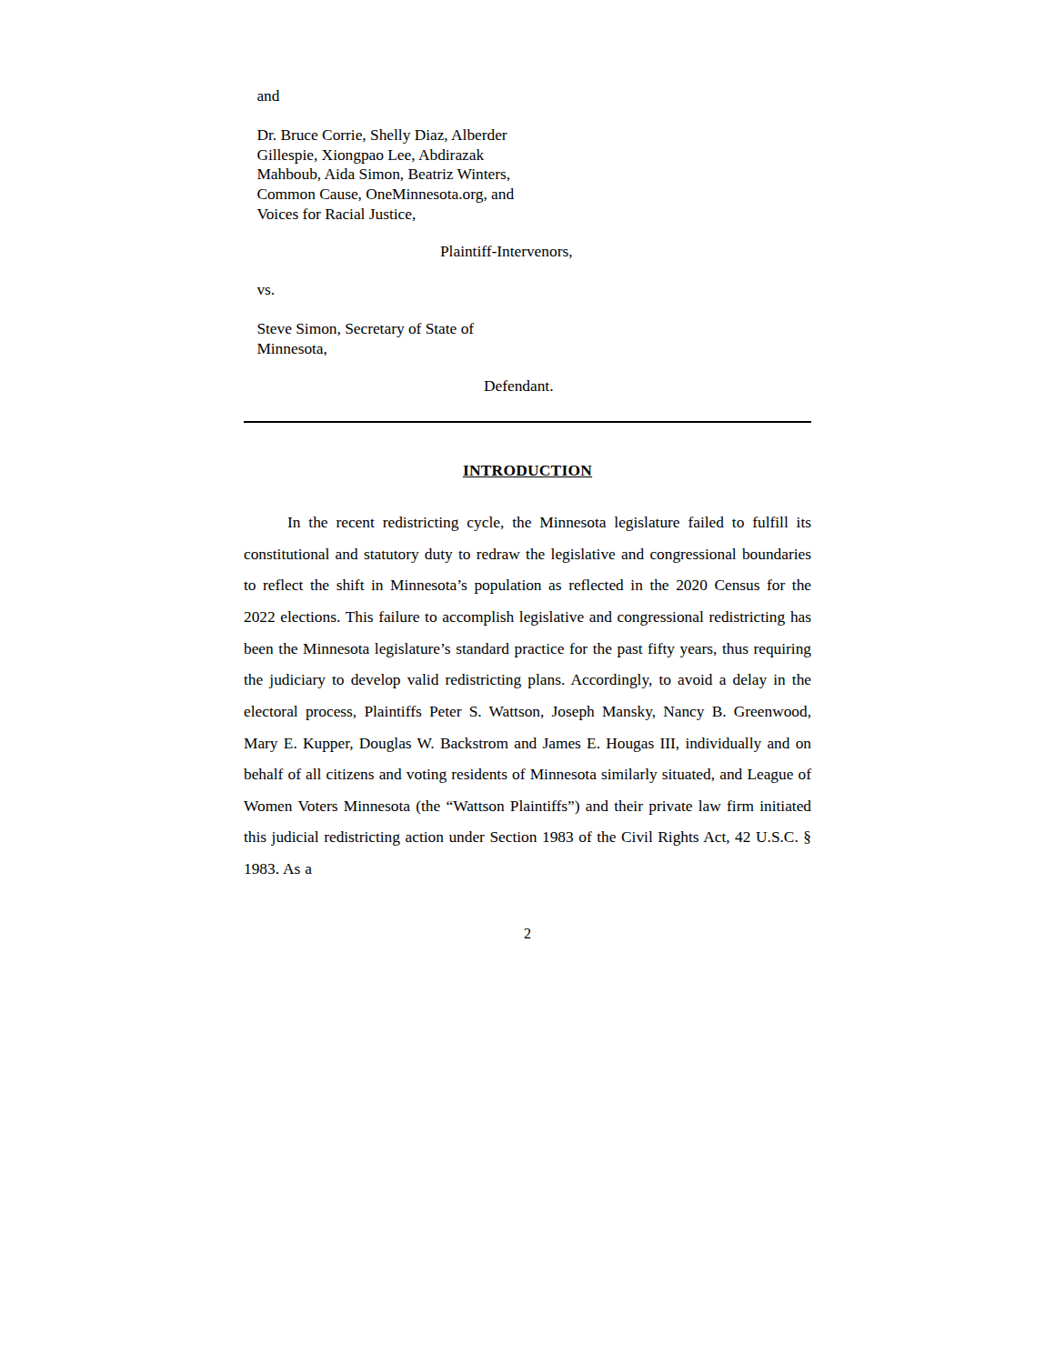and
Dr. Bruce Corrie, Shelly Diaz, Alberder
Gillespie, Xiongpao Lee, Abdirazak
Mahboub, Aida Simon, Beatriz Winters,
Common Cause, OneMinnesota.org, and
Voices for Racial Justice,
Plaintiff-Intervenors,
vs.
Steve Simon, Secretary of State of
Minnesota,
Defendant.
INTRODUCTION
In the recent redistricting cycle, the Minnesota legislature failed to fulfill its constitutional and statutory duty to redraw the legislative and congressional boundaries to reflect the shift in Minnesota’s population as reflected in the 2020 Census for the 2022 elections. This failure to accomplish legislative and congressional redistricting has been the Minnesota legislature’s standard practice for the past fifty years, thus requiring the judiciary to develop valid redistricting plans. Accordingly, to avoid a delay in the electoral process, Plaintiffs Peter S. Wattson, Joseph Mansky, Nancy B. Greenwood, Mary E. Kupper, Douglas W. Backstrom and James E. Hougas III, individually and on behalf of all citizens and voting residents of Minnesota similarly situated, and League of Women Voters Minnesota (the “Wattson Plaintiffs”) and their private law firm initiated this judicial redistricting action under Section 1983 of the Civil Rights Act, 42 U.S.C. § 1983. As a
2